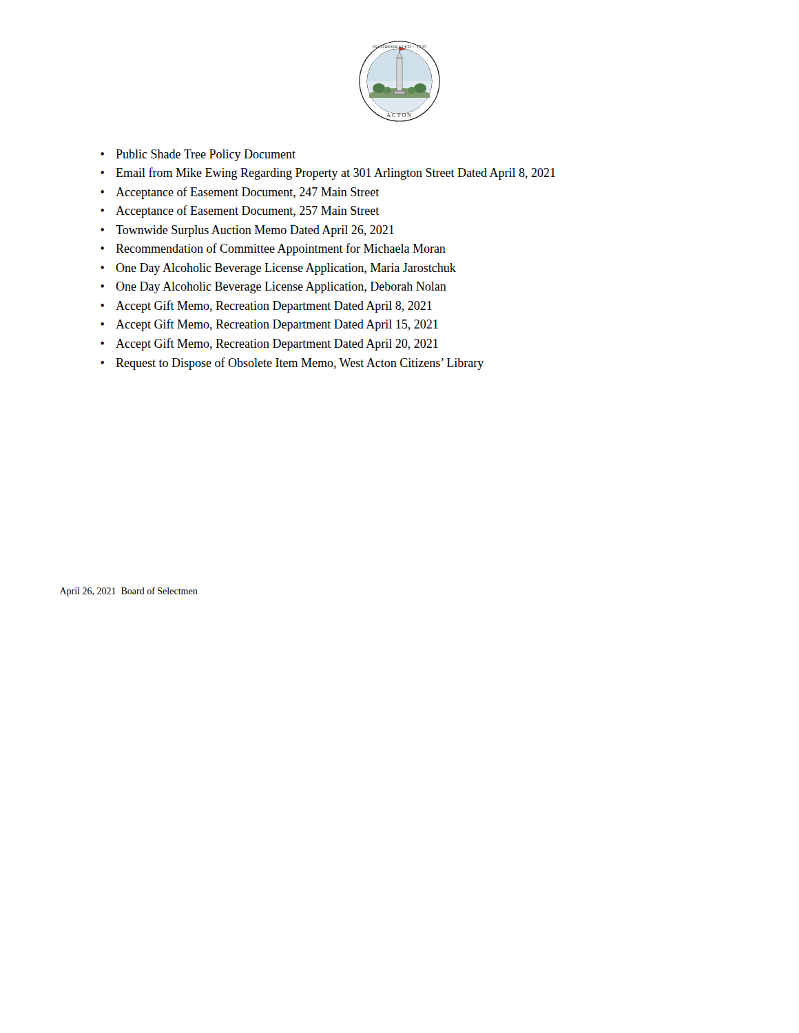INCORPORATED · 1735 ACTON
Public Shade Tree Policy Document
Email from Mike Ewing Regarding Property at 301 Arlington Street Dated April 8, 2021
Acceptance of Easement Document, 247 Main Street
Acceptance of Easement Document, 257 Main Street
Townwide Surplus Auction Memo Dated April 26, 2021
Recommendation of Committee Appointment for Michaela Moran
One Day Alcoholic Beverage License Application, Maria Jarostchuk
One Day Alcoholic Beverage License Application, Deborah Nolan
Accept Gift Memo, Recreation Department Dated April 8, 2021
Accept Gift Memo, Recreation Department Dated April 15, 2021
Accept Gift Memo, Recreation Department Dated April 20, 2021
Request to Dispose of Obsolete Item Memo, West Acton Citizens’ Library
April 26, 2021 Board of Selectmen